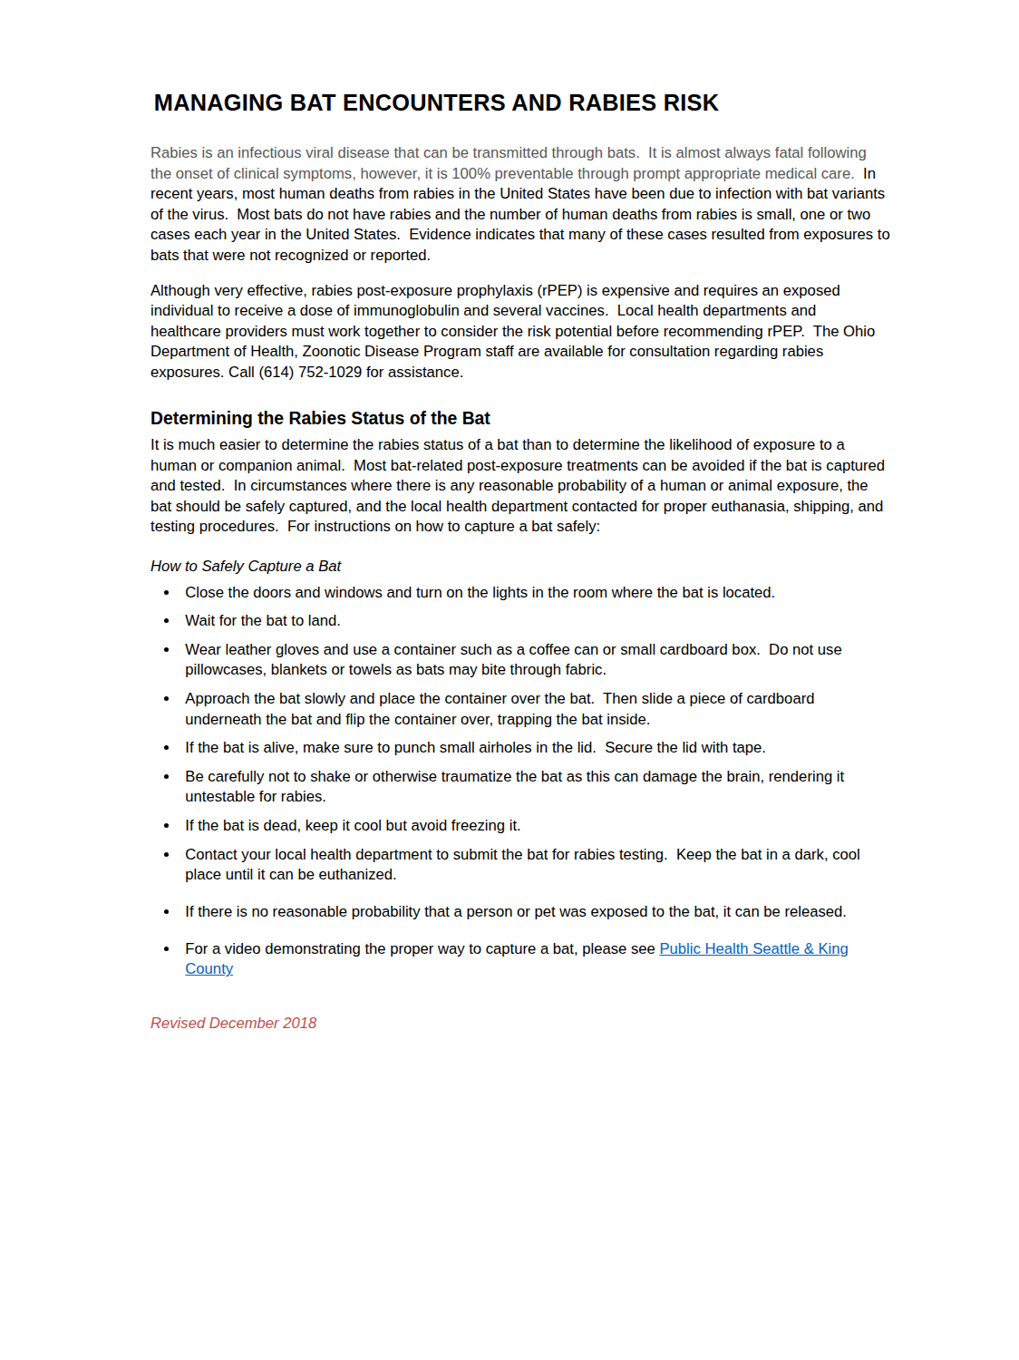MANAGING BAT ENCOUNTERS AND RABIES RISK
Rabies is an infectious viral disease that can be transmitted through bats. It is almost always fatal following the onset of clinical symptoms, however, it is 100% preventable through prompt appropriate medical care. In recent years, most human deaths from rabies in the United States have been due to infection with bat variants of the virus. Most bats do not have rabies and the number of human deaths from rabies is small, one or two cases each year in the United States. Evidence indicates that many of these cases resulted from exposures to bats that were not recognized or reported.
Although very effective, rabies post-exposure prophylaxis (rPEP) is expensive and requires an exposed individual to receive a dose of immunoglobulin and several vaccines. Local health departments and healthcare providers must work together to consider the risk potential before recommending rPEP. The Ohio Department of Health, Zoonotic Disease Program staff are available for consultation regarding rabies exposures. Call (614) 752-1029 for assistance.
Determining the Rabies Status of the Bat
It is much easier to determine the rabies status of a bat than to determine the likelihood of exposure to a human or companion animal. Most bat-related post-exposure treatments can be avoided if the bat is captured and tested. In circumstances where there is any reasonable probability of a human or animal exposure, the bat should be safely captured, and the local health department contacted for proper euthanasia, shipping, and testing procedures. For instructions on how to capture a bat safely:
How to Safely Capture a Bat
Close the doors and windows and turn on the lights in the room where the bat is located.
Wait for the bat to land.
Wear leather gloves and use a container such as a coffee can or small cardboard box. Do not use pillowcases, blankets or towels as bats may bite through fabric.
Approach the bat slowly and place the container over the bat. Then slide a piece of cardboard underneath the bat and flip the container over, trapping the bat inside.
If the bat is alive, make sure to punch small airholes in the lid. Secure the lid with tape.
Be carefully not to shake or otherwise traumatize the bat as this can damage the brain, rendering it untestable for rabies.
If the bat is dead, keep it cool but avoid freezing it.
Contact your local health department to submit the bat for rabies testing. Keep the bat in a dark, cool place until it can be euthanized.
If there is no reasonable probability that a person or pet was exposed to the bat, it can be released.
For a video demonstrating the proper way to capture a bat, please see Public Health Seattle & King County
Revised December 2018